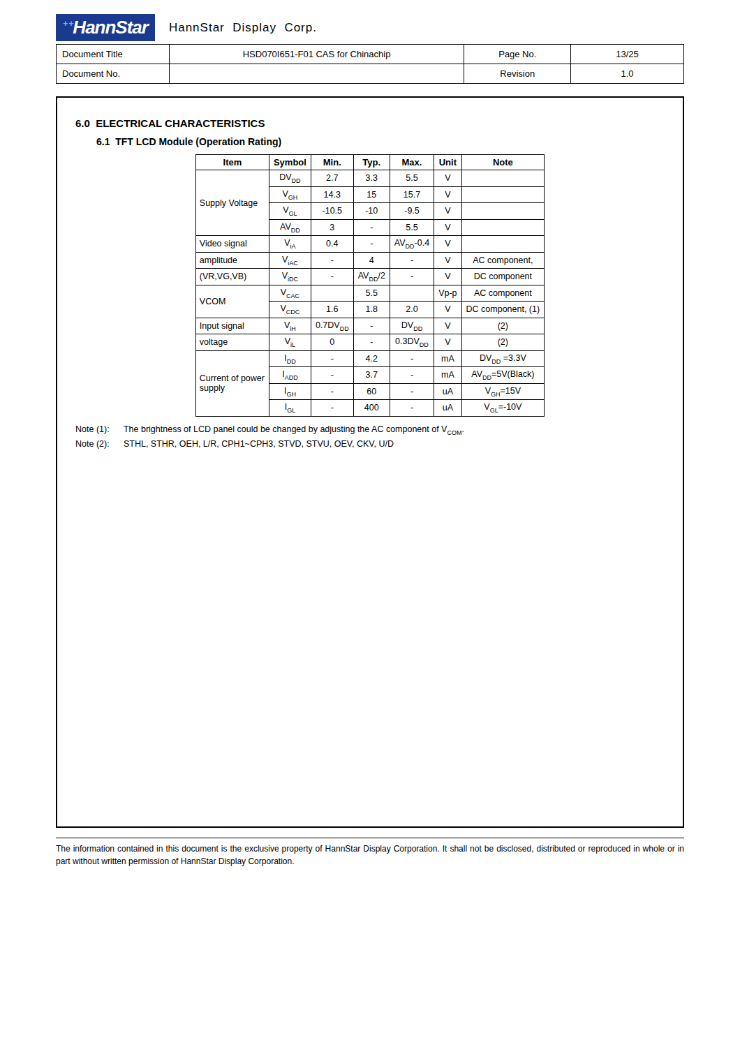+ +HannStar
HannStar Display Corp.
| Document Title | HSD070I651-F01 CAS for Chinachip | Page No. | 13/25 |
| Document No. | | Revision | 1.0 |
6.0 ELECTRICAL CHARACTERISTICS
6.1 TFT LCD Module (Operation Rating)
| Item | Symbol | Min. | Typ. | Max. | Unit | Note |
| --- | --- | --- | --- | --- | --- | --- |
| Supply Voltage | DV DD | 2.7 | 3.3 | 5.5 | V | |
| V GH | 14.3 | 15 | 15.7 | V | |
| V GL | -10.5 | -10 | -9.5 | V | |
| AV DD | 3 | - | 5.5 | V | |
| Video signal | V iA | 0.4 | - | AV DD -0.4 | V | |
| amplitude | V iAC | - | 4 | - | V | AC component, |
| (VR,VG,VB) | V iDC | - | AV DD /2 | - | V | DC component |
| VCOM | V CAC | | 5.5 | | Vp-p | AC component |
| V CDC | 1.6 | 1.8 | 2.0 | V | DC component, (1) |
| Input signal | V iH | 0.7DV DD | - | DV DD | V | (2) |
| voltage | V iL | 0 | - | 0.3DV DD | V | (2) |
| Current of power supply | I DD | - | 4.2 | - | mA | DV DD =3.3V |
| I ADD | - | 3.7 | - | mA | AV DD =5V(Black) |
| I GH | - | 60 | - | uA | V GH =15V |
| I GL | - | 400 | - | uA | V GL =-10V |
Note (1): The brightness of LCD panel could be changed by adjusting the AC component of VCOM.
Note (2): STHL, STHR, OEH, L/R, CPH1~CPH3, STVD, STVU, OEV, CKV, U/D
The information contained in this document is the exclusive property of HannStar Display Corporation. It shall not be disclosed, distributed or reproduced in whole or in part without written permission of HannStar Display Corporation.